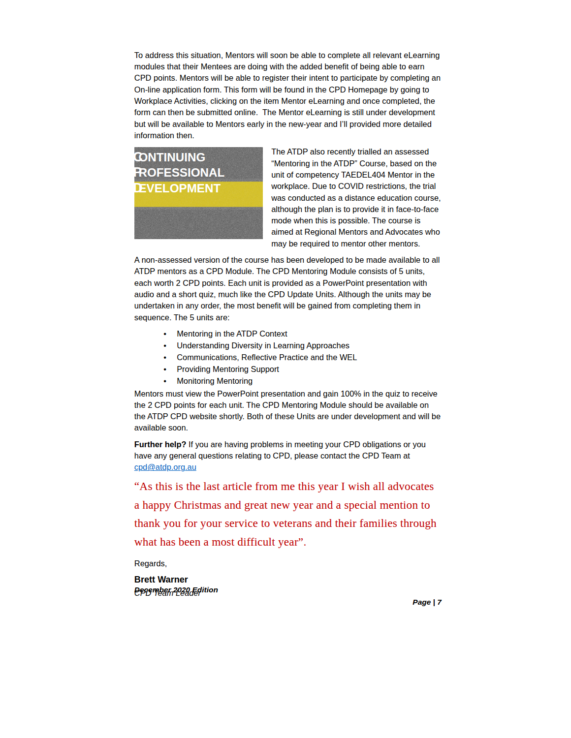To address this situation, Mentors will soon be able to complete all relevant eLearning modules that their Mentees are doing with the added benefit of being able to earn CPD points. Mentors will be able to register their intent to participate by completing an On-line application form. This form will be found in the CPD Homepage by going to Workplace Activities, clicking on the item Mentor eLearning and once completed, the form can then be submitted online. The Mentor eLearning is still under development but will be available to Mentors early in the new-year and I’ll provided more detailed information then.
The ATDP also recently trialled an assessed “Mentoring in the ATDP” Course, based on the unit of competency TAEDEL404 Mentor in the workplace. Due to COVID restrictions, the trial was conducted as a distance education course, although the plan is to provide it in face-to-face mode when this is possible. The course is aimed at Regional Mentors and Advocates who may be required to mentor other mentors.
A non-assessed version of the course has been developed to be made available to all ATDP mentors as a CPD Module. The CPD Mentoring Module consists of 5 units, each worth 2 CPD points. Each unit is provided as a PowerPoint presentation with audio and a short quiz, much like the CPD Update Units. Although the units may be undertaken in any order, the most benefit will be gained from completing them in sequence. The 5 units are:
Mentoring in the ATDP Context
Understanding Diversity in Learning Approaches
Communications, Reflective Practice and the WEL
Providing Mentoring Support
Monitoring Mentoring
Mentors must view the PowerPoint presentation and gain 100% in the quiz to receive the 2 CPD points for each unit. The CPD Mentoring Module should be available on the ATDP CPD website shortly. Both of these Units are under development and will be available soon.
Further help? If you are having problems in meeting your CPD obligations or you have any general questions relating to CPD, please contact the CPD Team at cpd@atdp.org.au
“As this is the last article from me this year I wish all advocates a happy Christmas and great new year and a special mention to thank you for your service to veterans and their families through what has been a most difficult year”.
Regards,
Brett Warner
CPD Team Leader
December 2020 Edition
Page | 7